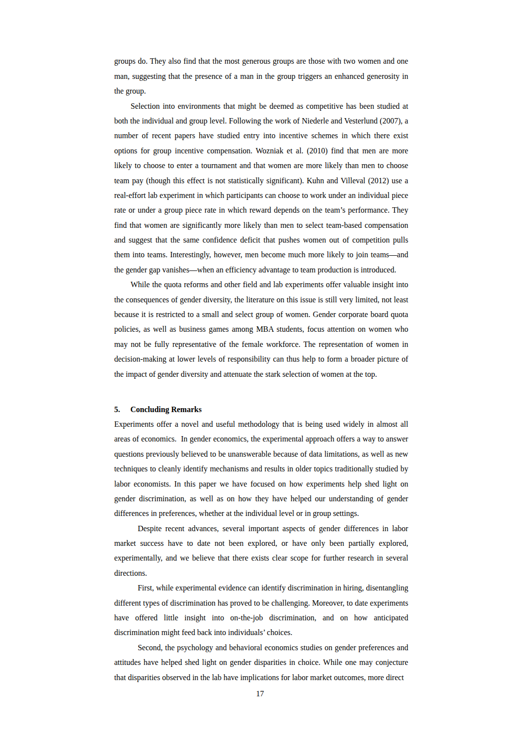groups do. They also find that the most generous groups are those with two women and one man, suggesting that the presence of a man in the group triggers an enhanced generosity in the group.
Selection into environments that might be deemed as competitive has been studied at both the individual and group level. Following the work of Niederle and Vesterlund (2007), a number of recent papers have studied entry into incentive schemes in which there exist options for group incentive compensation. Wozniak et al. (2010) find that men are more likely to choose to enter a tournament and that women are more likely than men to choose team pay (though this effect is not statistically significant). Kuhn and Villeval (2012) use a real-effort lab experiment in which participants can choose to work under an individual piece rate or under a group piece rate in which reward depends on the team’s performance. They find that women are significantly more likely than men to select team-based compensation and suggest that the same confidence deficit that pushes women out of competition pulls them into teams. Interestingly, however, men become much more likely to join teams—and the gender gap vanishes—when an efficiency advantage to team production is introduced.
While the quota reforms and other field and lab experiments offer valuable insight into the consequences of gender diversity, the literature on this issue is still very limited, not least because it is restricted to a small and select group of women. Gender corporate board quota policies, as well as business games among MBA students, focus attention on women who may not be fully representative of the female workforce. The representation of women in decision-making at lower levels of responsibility can thus help to form a broader picture of the impact of gender diversity and attenuate the stark selection of women at the top.
5. Concluding Remarks
Experiments offer a novel and useful methodology that is being used widely in almost all areas of economics. In gender economics, the experimental approach offers a way to answer questions previously believed to be unanswerable because of data limitations, as well as new techniques to cleanly identify mechanisms and results in older topics traditionally studied by labor economists. In this paper we have focused on how experiments help shed light on gender discrimination, as well as on how they have helped our understanding of gender differences in preferences, whether at the individual level or in group settings.
Despite recent advances, several important aspects of gender differences in labor market success have to date not been explored, or have only been partially explored, experimentally, and we believe that there exists clear scope for further research in several directions.
First, while experimental evidence can identify discrimination in hiring, disentangling different types of discrimination has proved to be challenging. Moreover, to date experiments have offered little insight into on-the-job discrimination, and on how anticipated discrimination might feed back into individuals’ choices.
Second, the psychology and behavioral economics studies on gender preferences and attitudes have helped shed light on gender disparities in choice. While one may conjecture that disparities observed in the lab have implications for labor market outcomes, more direct
17